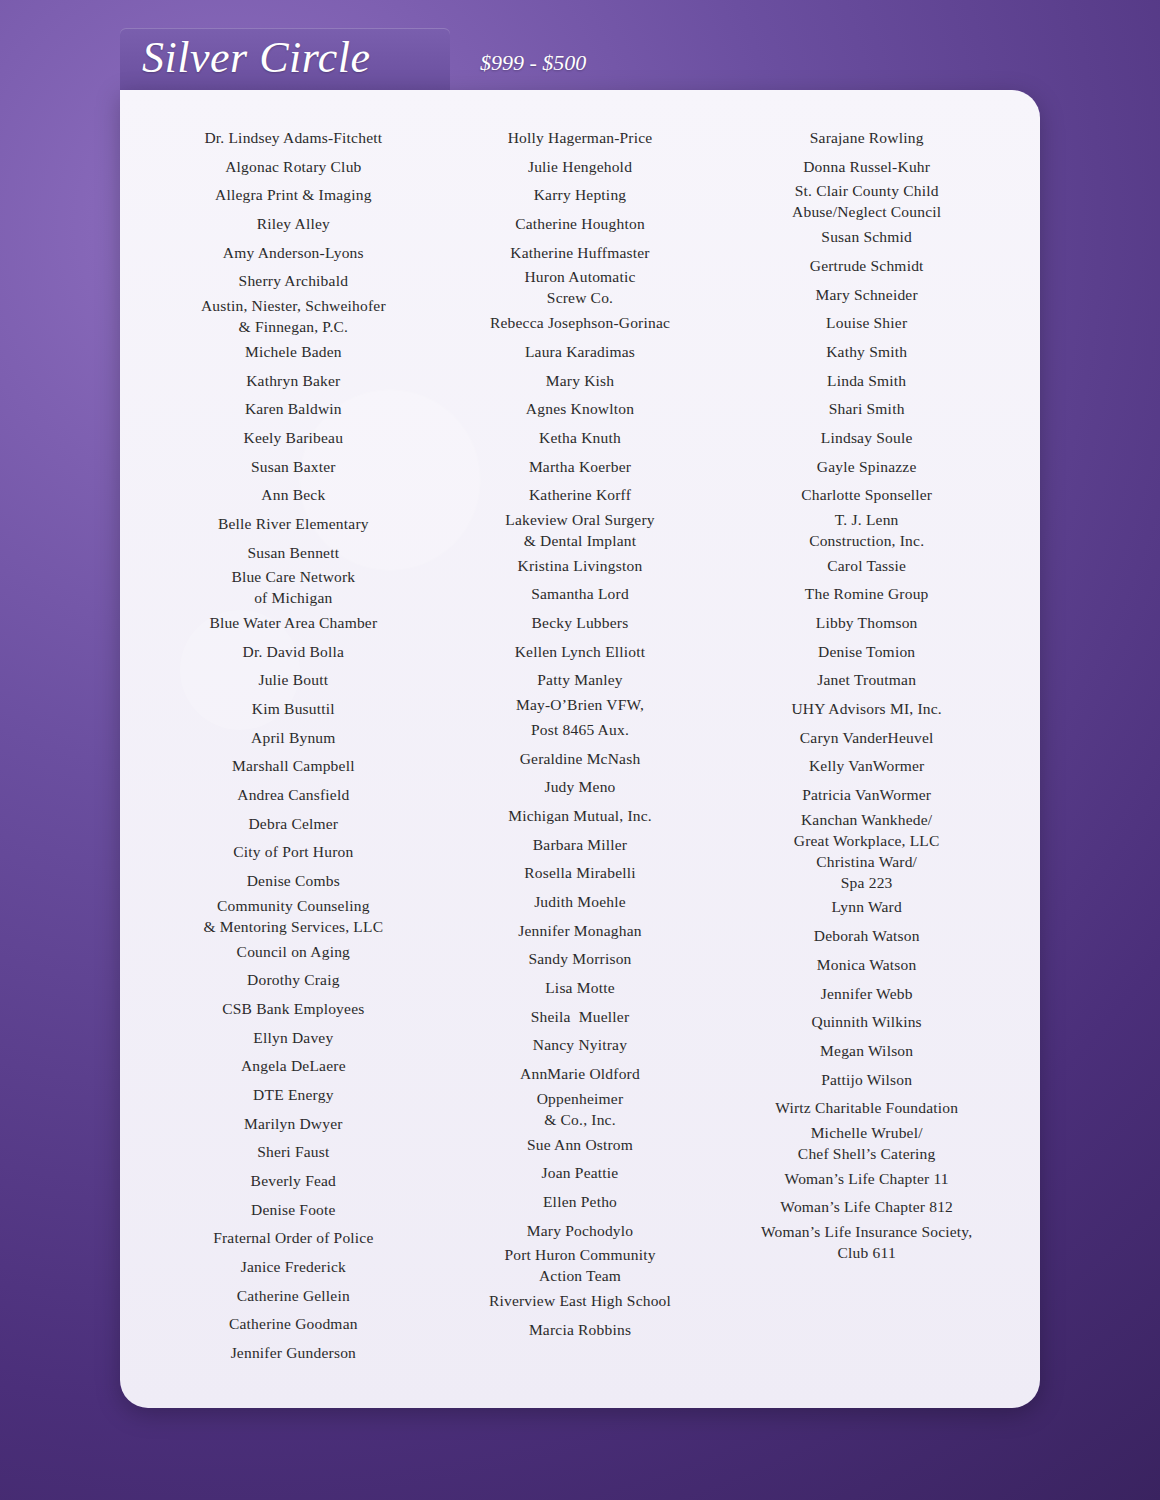Silver Circle
$999 - $500
Dr. Lindsey Adams-Fitchett
Algonac Rotary Club
Allegra Print & Imaging
Riley Alley
Amy Anderson-Lyons
Sherry Archibald
Austin, Niester, Schweihofer& Finnegan, P.C.
Michele Baden
Kathryn Baker
Karen Baldwin
Keely Baribeau
Susan Baxter
Ann Beck
Belle River Elementary
Susan Bennett
Blue Care Network of Michigan
Blue Water Area Chamber
Dr. David Bolla
Julie Boutt
Kim Busuttil
April Bynum
Marshall Campbell
Andrea Cansfield
Debra Celmer
City of Port Huron
Denise Combs
Community Counseling& Mentoring Services, LLC
Council on Aging
Dorothy Craig
CSB Bank Employees
Ellyn Davey
Angela DeLaere
DTE Energy
Marilyn Dwyer
Sheri Faust
Beverly Fead
Denise Foote
Fraternal Order of Police
Janice Frederick
Catherine Gellein
Catherine Goodman
Jennifer Gunderson
Holly Hagerman-Price
Julie Hengehold
Karry Hepting
Catherine Houghton
Katherine Huffmaster
Huron Automatic Screw Co.
Rebecca Josephson-Gorinac
Laura Karadimas
Mary Kish
Agnes Knowlton
Ketha Knuth
Martha Koerber
Katherine Korff
Lakeview Oral Surgery& Dental Implant
Kristina Livingston
Samantha Lord
Becky Lubbers
Kellen Lynch Elliott
Patty Manley
May-O’Brien VFW,
Post 8465 Aux.
Geraldine McNash
Judy Meno
Michigan Mutual, Inc.
Barbara Miller
Rosella Mirabelli
Judith Moehle
Jennifer Monaghan
Sandy Morrison
Lisa Motte
Sheila Mueller
Nancy Nyitray
AnnMarie Oldford
Oppenheimer& Co., Inc.
Sue Ann Ostrom
Joan Peattie
Ellen Petho
Mary Pochodylo
Port Huron Community Action Team
Riverview East High School
Marcia Robbins
Sarajane Rowling
Donna Russel-Kuhr
St. Clair County Child Abuse/Neglect Council
Susan Schmid
Gertrude Schmidt
Mary Schneider
Louise Shier
Kathy Smith
Linda Smith
Shari Smith
Lindsay Soule
Gayle Spinazze
Charlotte Sponseller
T. J. Lenn Construction, Inc.
Carol Tassie
The Romine Group
Libby Thomson
Denise Tomion
Janet Troutman
UHY Advisors MI, Inc.
Caryn VanderHeuvel
Kelly VanWormer
Patricia VanWormer
Kanchan Wankhede/Great Workplace, LLC
Christina Ward/Spa 223
Lynn Ward
Deborah Watson
Monica Watson
Jennifer Webb
Quinnith Wilkins
Megan Wilson
Pattijo Wilson
Wirtz Charitable Foundation
Michelle Wrubel/Chef Shell’s Catering
Woman’s Life Chapter 11
Woman’s Life Chapter 812
Woman’s Life Insurance Society, Club 611